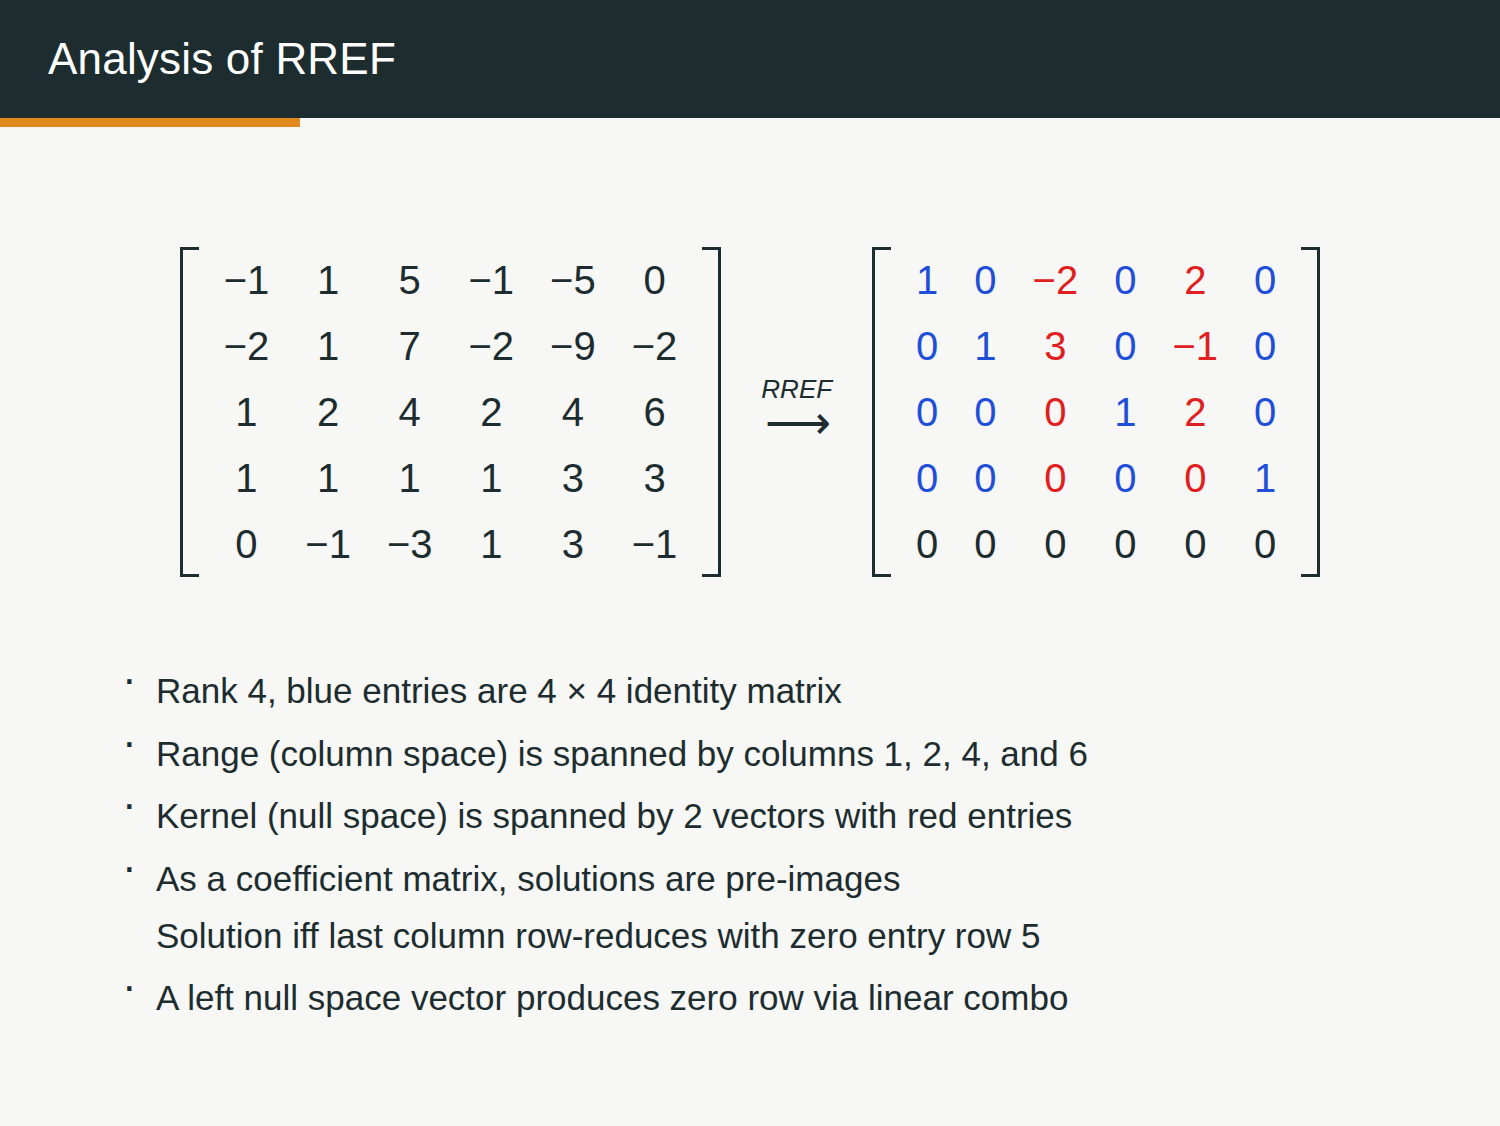Analysis of RREF
| −1 | 1 | 5 | −1 | −5 | 0 |
| −2 | 1 | 7 | −2 | −9 | −2 |
| 1 | 2 | 4 | 2 | 4 | 6 |
| 1 | 1 | 1 | 1 | 3 | 3 |
| 0 | −1 | −3 | 1 | 3 | −1 |
RREF ⟶
| 1 | 0 | −2 | 0 | 2 | 0 |
| 0 | 1 | 3 | 0 | −1 | 0 |
| 0 | 0 | 0 | 1 | 2 | 0 |
| 0 | 0 | 0 | 0 | 0 | 1 |
| 0 | 0 | 0 | 0 | 0 | 0 |
Rank 4, blue entries are 4 × 4 identity matrix
Range (column space) is spanned by columns 1, 2, 4, and 6
Kernel (null space) is spanned by 2 vectors with red entries
As a coefficient matrix, solutions are pre-images Solution iff last column row-reduces with zero entry row 5
A left null space vector produces zero row via linear combo